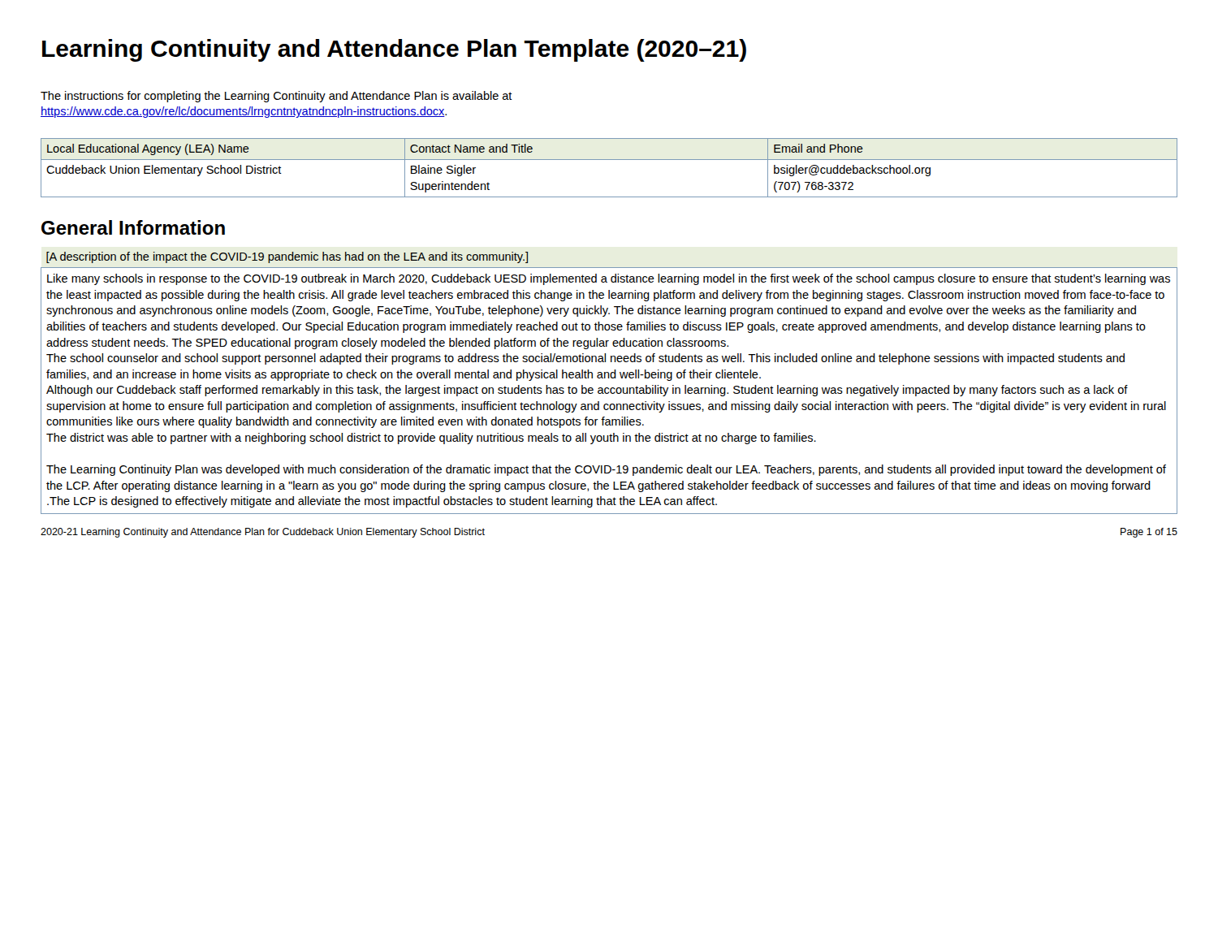Learning Continuity and Attendance Plan Template (2020–21)
The instructions for completing the Learning Continuity and Attendance Plan is available at
https://www.cde.ca.gov/re/lc/documents/lrngcntntyatndncpln-instructions.docx.
| Local Educational Agency (LEA) Name | Contact Name and Title | Email and Phone |
| --- | --- | --- |
| Cuddeback Union Elementary School District | Blaine Sigler Superintendent | bsigler@cuddebackschool.org (707) 768-3372 |
General Information
| [A description of the impact the COVID-19 pandemic has had on the LEA and its community.] |
| Like many schools in response to the COVID-19 outbreak in March 2020, Cuddeback UESD implemented a distance learning model in the first week of the school campus closure to ensure that student’s learning was the least impacted as possible during the health crisis. All grade level teachers embraced this change in the learning platform and delivery from the beginning stages. Classroom instruction moved from face-to-face to synchronous and asynchronous online models (Zoom, Google, FaceTime, YouTube, telephone) very quickly. The distance learning program continued to expand and evolve over the weeks as the familiarity and abilities of teachers and students developed. Our Special Education program immediately reached out to those families to discuss IEP goals, create approved amendments, and develop distance learning plans to address student needs. The SPED educational program closely modeled the blended platform of the regular education classrooms. The school counselor and school support personnel adapted their programs to address the social/emotional needs of students as well. This included online and telephone sessions with impacted students and families, and an increase in home visits as appropriate to check on the overall mental and physical health and well-being of their clientele. Although our Cuddeback staff performed remarkably in this task, the largest impact on students has to be accountability in learning. Student learning was negatively impacted by many factors such as a lack of supervision at home to ensure full participation and completion of assignments, insufficient technology and connectivity issues, and missing daily social interaction with peers. The “digital divide” is very evident in rural communities like ours where quality bandwidth and connectivity are limited even with donated hotspots for families. The district was able to partner with a neighboring school district to provide quality nutritious meals to all youth in the district at no charge to families. The Learning Continuity Plan was developed with much consideration of the dramatic impact that the COVID-19 pandemic dealt our LEA. Teachers, parents, and students all provided input toward the development of the LCP. After operating distance learning in a "learn as you go" mode during the spring campus closure, the LEA gathered stakeholder feedback of successes and failures of that time and ideas on moving forward .The LCP is designed to effectively mitigate and alleviate the most impactful obstacles to student learning that the LEA can affect. |
2020-21 Learning Continuity and Attendance Plan for Cuddeback Union Elementary School District Page 1 of 15